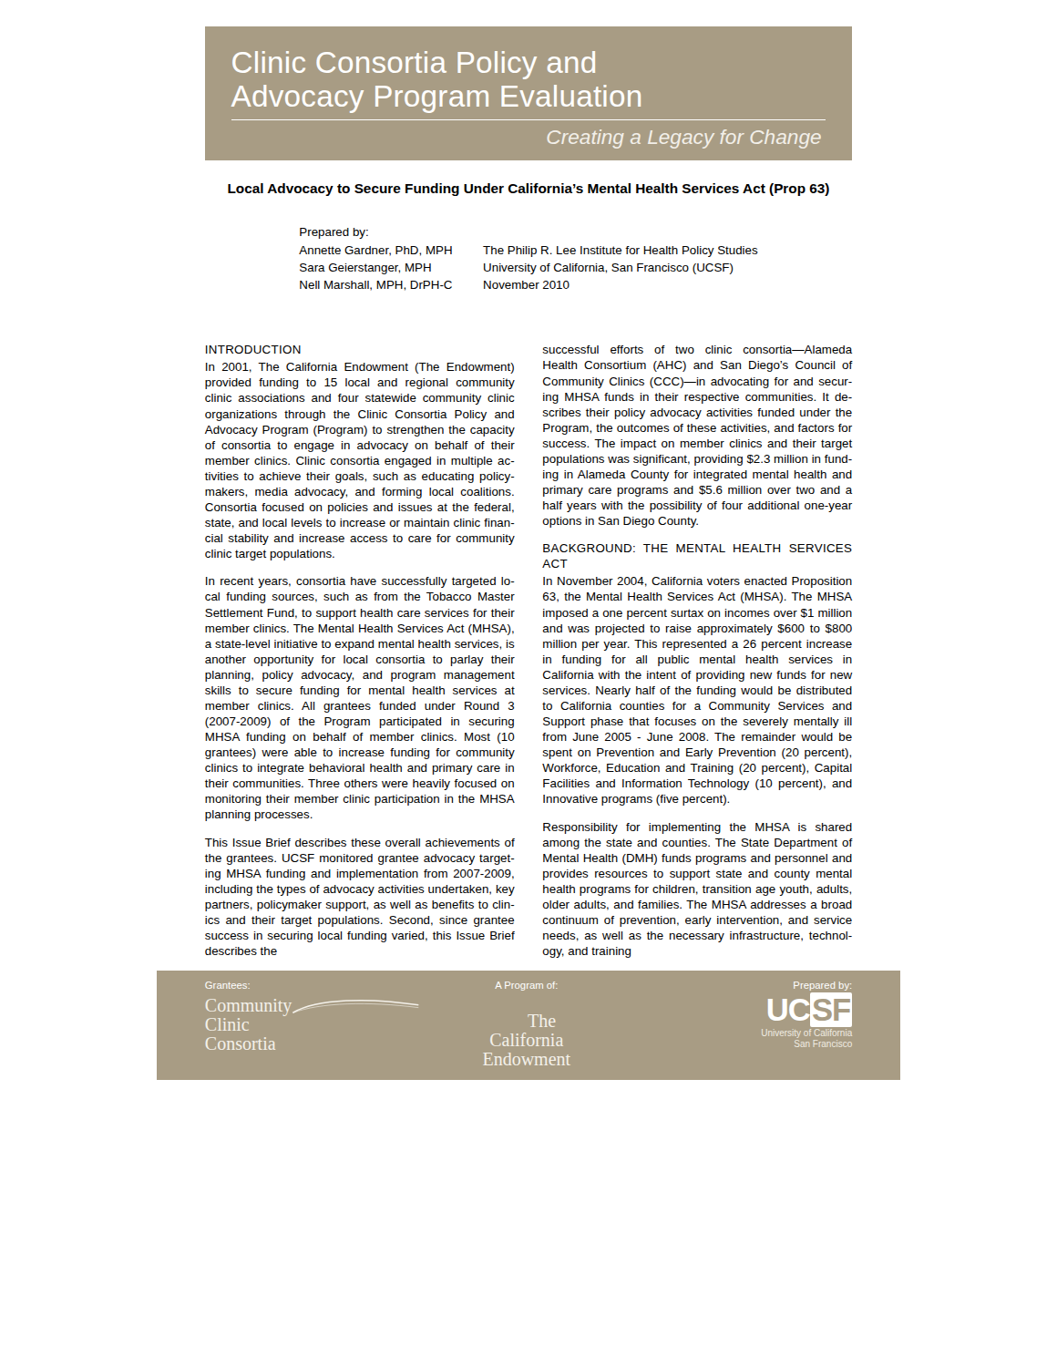Clinic Consortia Policy and
Advocacy Program Evaluation
Creating a Legacy for Change
Local Advocacy to Secure Funding Under California’s Mental Health Services Act (Prop 63)
Prepared by:
Annette Gardner, PhD, MPH
Sara Geierstanger, MPH
Nell Marshall, MPH, DrPH-C
The Philip R. Lee Institute for Health Policy Studies
University of California, San Francisco (UCSF)
November 2010
INTRODUCTION
In 2001, The California Endowment (The Endowment) provided funding to 15 local and regional community clinic associations and four statewide community clinic organizations through the Clinic Consortia Policy and Advocacy Program (Program) to strengthen the capacity of consortia to engage in advocacy on behalf of their member clinics. Clinic consortia engaged in multiple activities to achieve their goals, such as educating policymakers, media advocacy, and forming local coalitions. Consortia focused on policies and issues at the federal, state, and local levels to increase or maintain clinic financial stability and increase access to care for community clinic target populations.
In recent years, consortia have successfully targeted local funding sources, such as from the Tobacco Master Settlement Fund, to support health care services for their member clinics. The Mental Health Services Act (MHSA), a state-level initiative to expand mental health services, is another opportunity for local consortia to parlay their planning, policy advocacy, and program management skills to secure funding for mental health services at member clinics. All grantees funded under Round 3 (2007-2009) of the Program participated in securing MHSA funding on behalf of member clinics. Most (10 grantees) were able to increase funding for community clinics to integrate behavioral health and primary care in their communities. Three others were heavily focused on monitoring their member clinic participation in the MHSA planning processes.
This Issue Brief describes these overall achievements of the grantees. UCSF monitored grantee advocacy targeting MHSA funding and implementation from 2007-2009, including the types of advocacy activities undertaken, key partners, policymaker support, as well as benefits to clinics and their target populations. Second, since grantee success in securing local funding varied, this Issue Brief describes the
successful efforts of two clinic consortia—Alameda Health Consortium (AHC) and San Diego’s Council of Community Clinics (CCC)—in advocating for and securing MHSA funds in their respective communities. It describes their policy advocacy activities funded under the Program, the outcomes of these activities, and factors for success. The impact on member clinics and their target populations was significant, providing $2.3 million in funding in Alameda County for integrated mental health and primary care programs and $5.6 million over two and a half years with the possibility of four additional one-year options in San Diego County.
BACKGROUND: THE MENTAL HEALTH SERVICES ACT
In November 2004, California voters enacted Proposition 63, the Mental Health Services Act (MHSA). The MHSA imposed a one percent surtax on incomes over $1 million and was projected to raise approximately $600 to $800 million per year. This represented a 26 percent increase in funding for all public mental health services in California with the intent of providing new funds for new services. Nearly half of the funding would be distributed to California counties for a Community Services and Support phase that focuses on the severely mentally ill from June 2005 - June 2008. The remainder would be spent on Prevention and Early Prevention (20 percent), Workforce, Education and Training (20 percent), Capital Facilities and Information Technology (10 percent), and Innovative programs (five percent).
Responsibility for implementing the MHSA is shared among the state and counties. The State Department of Mental Health (DMH) funds programs and personnel and provides resources to support state and county mental health programs for children, transition age youth, adults, older adults, and families. The MHSA addresses a broad continuum of prevention, early intervention, and service needs, as well as the necessary infrastructure, technology, and training
Grantees:
Community
Clinic
Consortia
A Program of:
The California Endowment
Prepared by:
UCSF
University of California
San Francisco